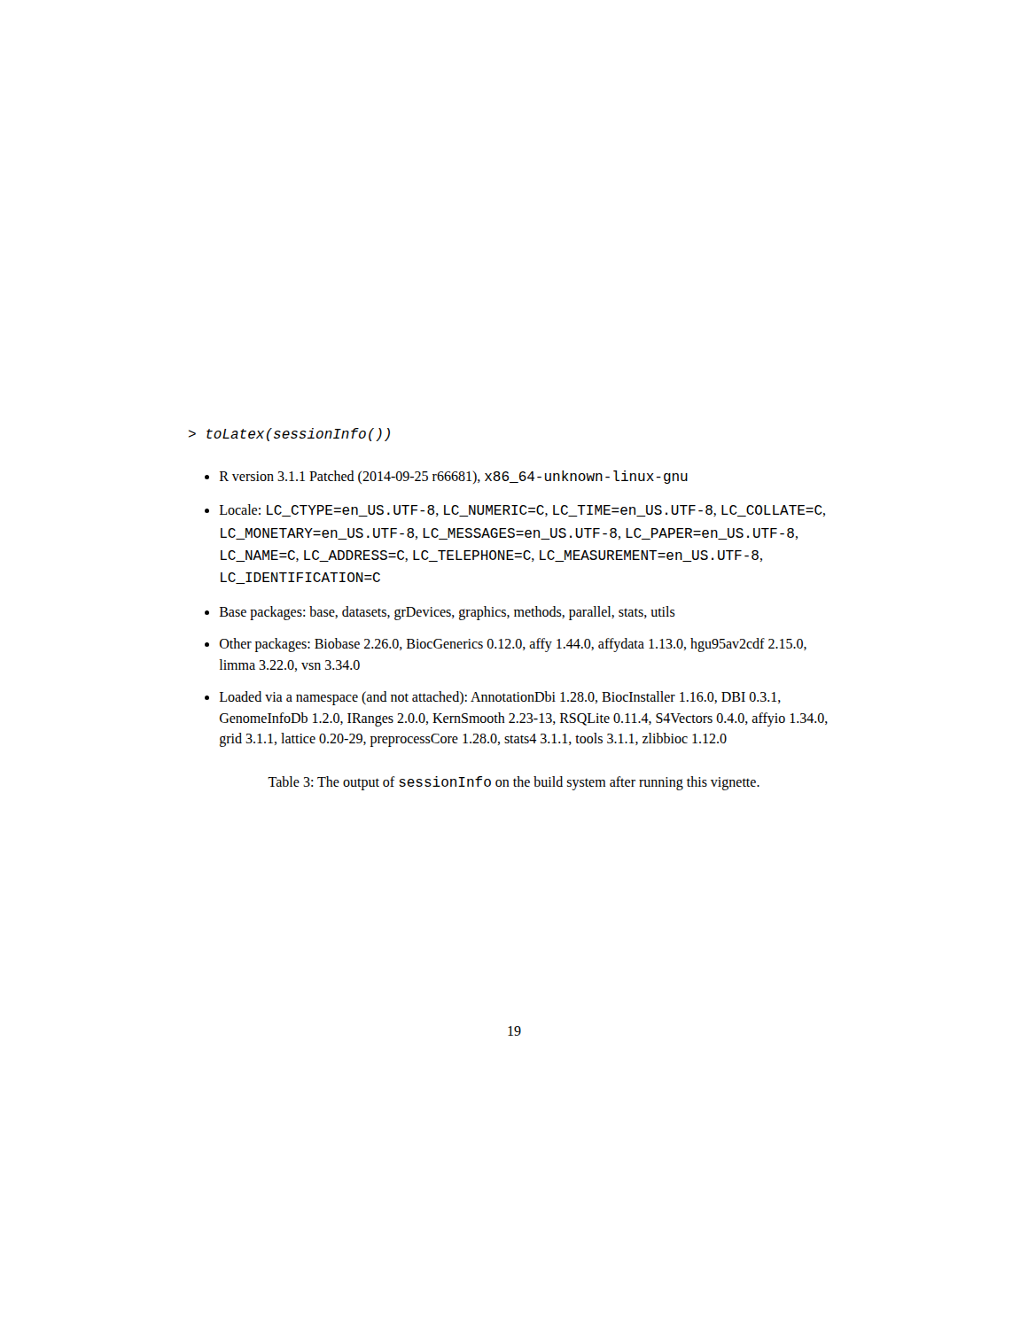> toLatex(sessionInfo())
R version 3.1.1 Patched (2014-09-25 r66681), x86_64-unknown-linux-gnu
Locale: LC_CTYPE=en_US.UTF-8, LC_NUMERIC=C, LC_TIME=en_US.UTF-8, LC_COLLATE=C, LC_MONETARY=en_US.UTF-8, LC_MESSAGES=en_US.UTF-8, LC_PAPER=en_US.UTF-8, LC_NAME=C, LC_ADDRESS=C, LC_TELEPHONE=C, LC_MEASUREMENT=en_US.UTF-8, LC_IDENTIFICATION=C
Base packages: base, datasets, grDevices, graphics, methods, parallel, stats, utils
Other packages: Biobase 2.26.0, BiocGenerics 0.12.0, affy 1.44.0, affydata 1.13.0, hgu95av2cdf 2.15.0, limma 3.22.0, vsn 3.34.0
Loaded via a namespace (and not attached): AnnotationDbi 1.28.0, BiocInstaller 1.16.0, DBI 0.3.1, GenomeInfoDb 1.2.0, IRanges 2.0.0, KernSmooth 2.23-13, RSQLite 0.11.4, S4Vectors 0.4.0, affyio 1.34.0, grid 3.1.1, lattice 0.20-29, preprocessCore 1.28.0, stats4 3.1.1, tools 3.1.1, zlibbioc 1.12.0
Table 3: The output of sessionInfo on the build system after running this vignette.
19